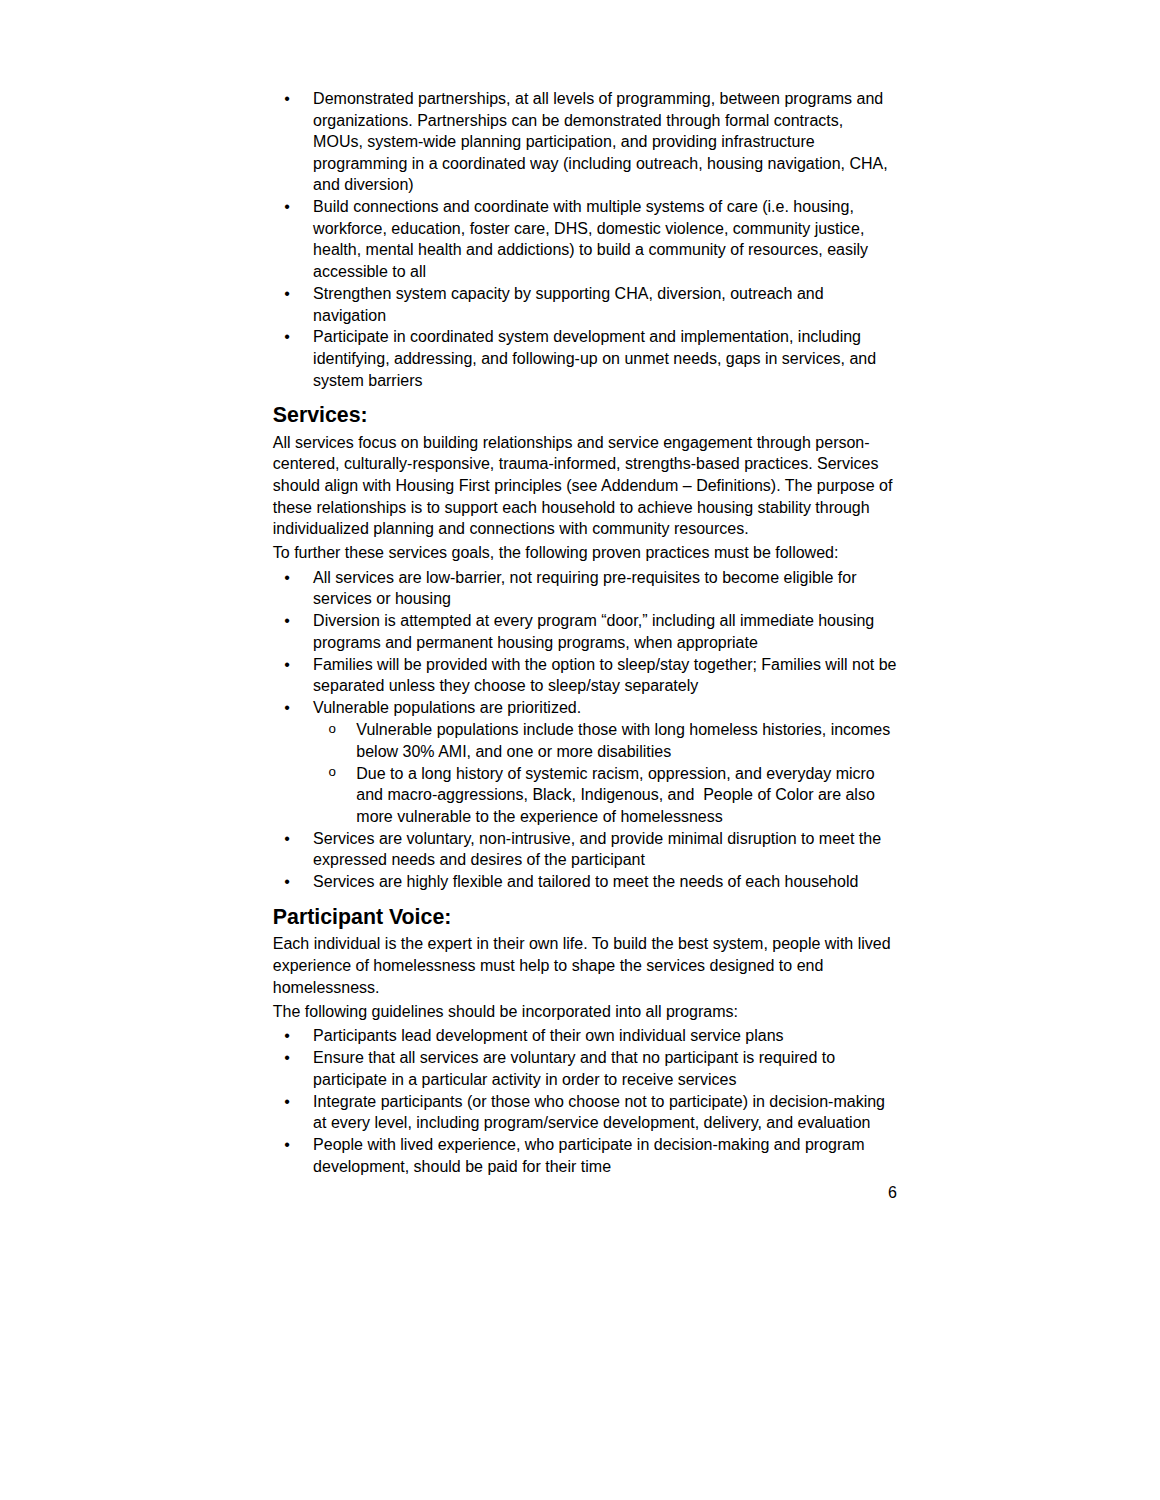Demonstrated partnerships, at all levels of programming, between programs and organizations. Partnerships can be demonstrated through formal contracts, MOUs, system-wide planning participation, and providing infrastructure programming in a coordinated way (including outreach, housing navigation, CHA, and diversion)
Build connections and coordinate with multiple systems of care (i.e. housing, workforce, education, foster care, DHS, domestic violence, community justice, health, mental health and addictions) to build a community of resources, easily accessible to all
Strengthen system capacity by supporting CHA, diversion, outreach and navigation
Participate in coordinated system development and implementation, including identifying, addressing, and following-up on unmet needs, gaps in services, and system barriers
Services:
All services focus on building relationships and service engagement through person-centered, culturally-responsive, trauma-informed, strengths-based practices. Services should align with Housing First principles (see Addendum – Definitions). The purpose of these relationships is to support each household to achieve housing stability through individualized planning and connections with community resources.
To further these services goals, the following proven practices must be followed:
All services are low-barrier, not requiring pre-requisites to become eligible for services or housing
Diversion is attempted at every program “door,” including all immediate housing programs and permanent housing programs, when appropriate
Families will be provided with the option to sleep/stay together; Families will not be separated unless they choose to sleep/stay separately
Vulnerable populations are prioritized.
Vulnerable populations include those with long homeless histories, incomes below 30% AMI, and one or more disabilities
Due to a long history of systemic racism, oppression, and everyday micro and macro-aggressions, Black, Indigenous, and People of Color are also more vulnerable to the experience of homelessness
Services are voluntary, non-intrusive, and provide minimal disruption to meet the expressed needs and desires of the participant
Services are highly flexible and tailored to meet the needs of each household
Participant Voice:
Each individual is the expert in their own life. To build the best system, people with lived experience of homelessness must help to shape the services designed to end homelessness.
The following guidelines should be incorporated into all programs:
Participants lead development of their own individual service plans
Ensure that all services are voluntary and that no participant is required to participate in a particular activity in order to receive services
Integrate participants (or those who choose not to participate) in decision-making at every level, including program/service development, delivery, and evaluation
People with lived experience, who participate in decision-making and program development, should be paid for their time
6